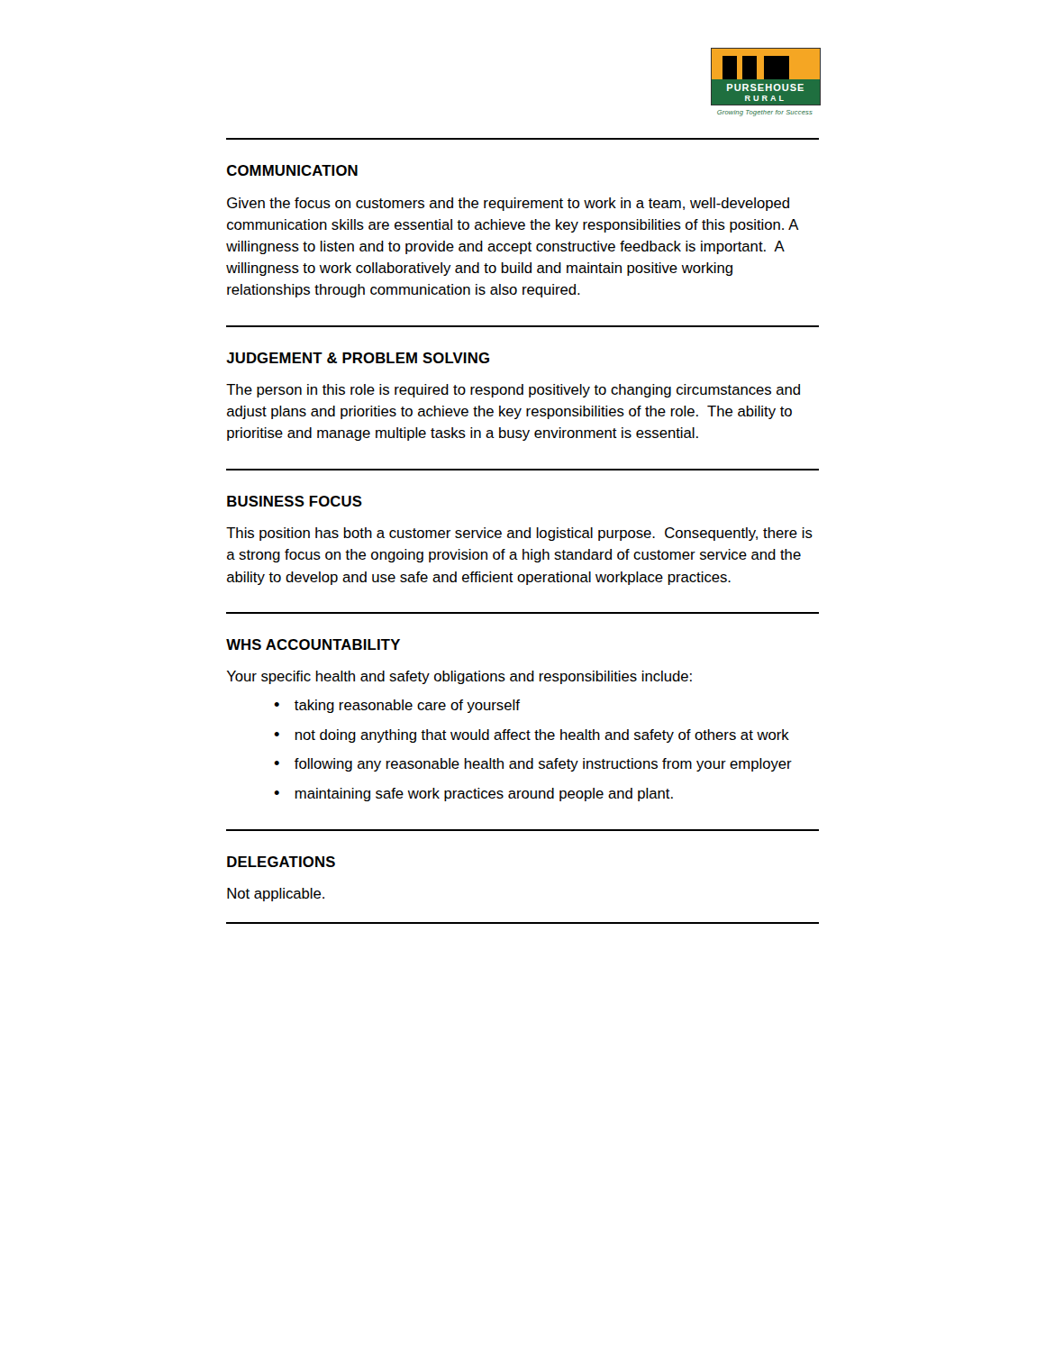PURSEHOUSE
RURAL
Growing Together for Success
COMMUNICATION
Given the focus on customers and the requirement to work in a team, well-developed communication skills are essential to achieve the key responsibilities of this position. A willingness to listen and to provide and accept constructive feedback is important. A willingness to work collaboratively and to build and maintain positive working relationships through communication is also required.
JUDGEMENT & PROBLEM SOLVING
The person in this role is required to respond positively to changing circumstances and adjust plans and priorities to achieve the key responsibilities of the role. The ability to prioritise and manage multiple tasks in a busy environment is essential.
BUSINESS FOCUS
This position has both a customer service and logistical purpose. Consequently, there is a strong focus on the ongoing provision of a high standard of customer service and the ability to develop and use safe and efficient operational workplace practices.
WHS ACCOUNTABILITY
Your specific health and safety obligations and responsibilities include:
taking reasonable care of yourself
not doing anything that would affect the health and safety of others at work
following any reasonable health and safety instructions from your employer
maintaining safe work practices around people and plant.
DELEGATIONS
Not applicable.